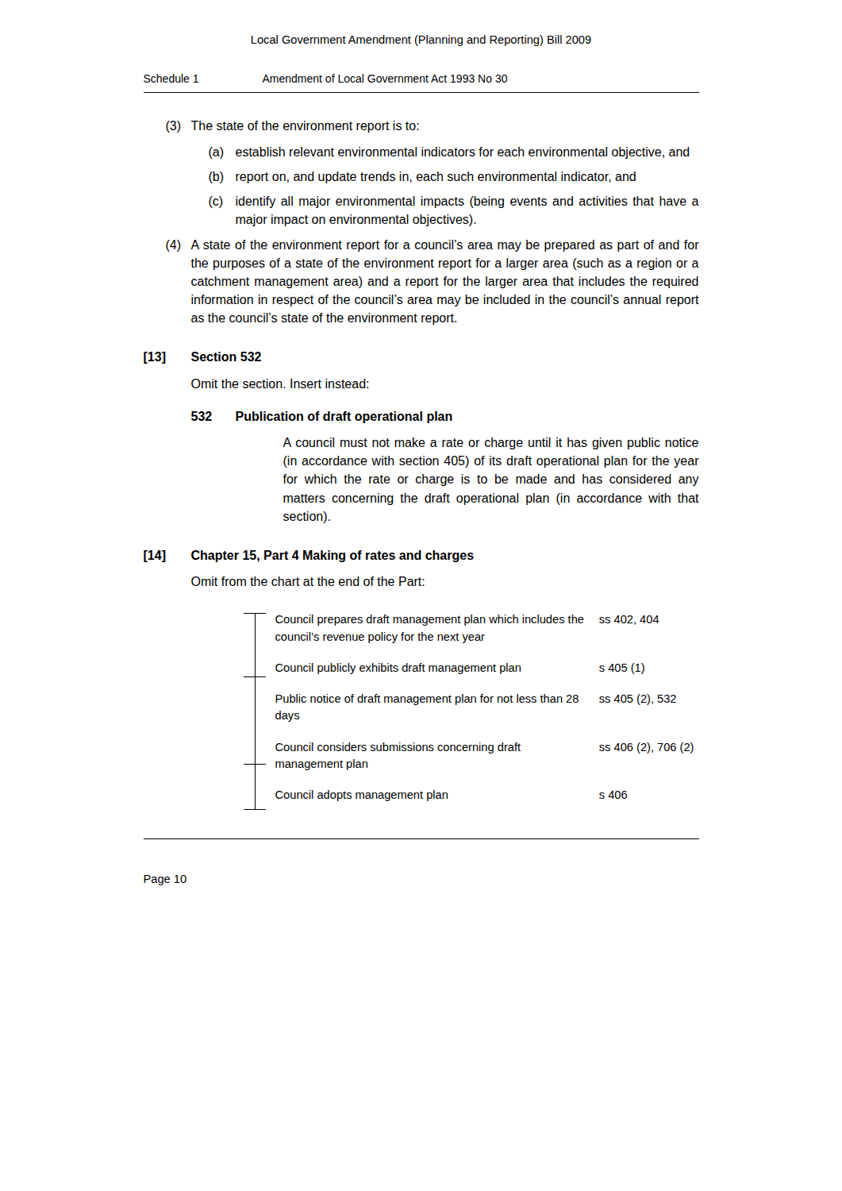Local Government Amendment (Planning and Reporting) Bill 2009
Schedule 1
Amendment of Local Government Act 1993 No 30
(3)
The state of the environment report is to:
(a)
establish relevant environmental indicators for each environmental objective, and
(b)
report on, and update trends in, each such environmental indicator, and
(c)
identify all major environmental impacts (being events and activities that have a major impact on environmental objectives).
(4)
A state of the environment report for a council’s area may be prepared as part of and for the purposes of a state of the environment report for a larger area (such as a region or a catchment management area) and a report for the larger area that includes the required information in respect of the council’s area may be included in the council’s annual report as the council’s state of the environment report.
[13]
Section 532
Omit the section. Insert instead:
532
Publication of draft operational plan
A council must not make a rate or charge until it has given public notice (in accordance with section 405) of its draft operational plan for the year for which the rate or charge is to be made and has considered any matters concerning the draft operational plan (in accordance with that section).
[14]
Chapter 15, Part 4 Making of rates and charges
Omit from the chart at the end of the Part:
| Council prepares draft management plan which includes the council’s revenue policy for the next year | ss 402, 404 |
| Council publicly exhibits draft management plan | s 405 (1) |
| Public notice of draft management plan for not less than 28 days | ss 405 (2), 532 |
| Council considers submissions concerning draft management plan | ss 406 (2), 706 (2) |
| Council adopts management plan | s 406 |
Page 10